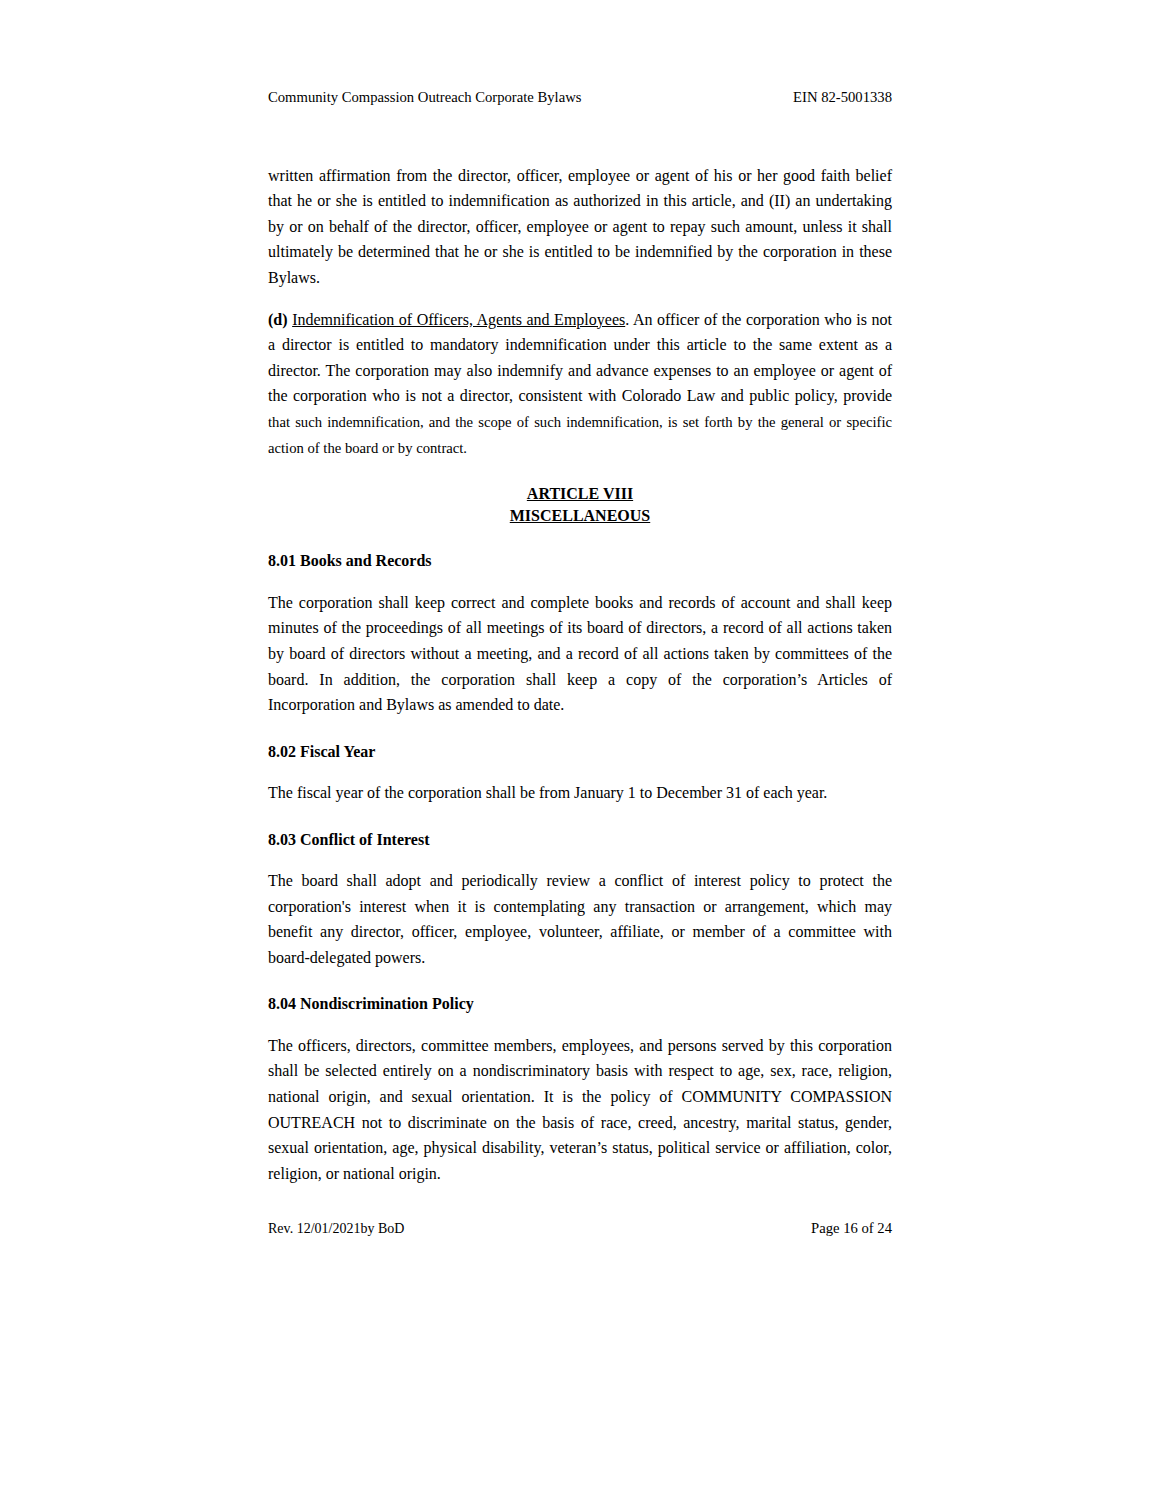Community Compassion Outreach Corporate Bylaws
EIN 82-5001338
written affirmation from the director, officer, employee or agent of his or her good faith belief that he or she is entitled to indemnification as authorized in this article, and (II) an undertaking by or on behalf of the director, officer, employee or agent to repay such amount, unless it shall ultimately be determined that he or she is entitled to be indemnified by the corporation in these Bylaws.
(d) Indemnification of Officers, Agents and Employees. An officer of the corporation who is not a director is entitled to mandatory indemnification under this article to the same extent as a director. The corporation may also indemnify and advance expenses to an employee or agent of the corporation who is not a director, consistent with Colorado Law and public policy, provide that such indemnification, and the scope of such indemnification, is set forth by the general or specific action of the board or by contract.
ARTICLE VIII
MISCELLANEOUS
8.01 Books and Records
The corporation shall keep correct and complete books and records of account and shall keep minutes of the proceedings of all meetings of its board of directors, a record of all actions taken by board of directors without a meeting, and a record of all actions taken by committees of the board. In addition, the corporation shall keep a copy of the corporation’s Articles of Incorporation and Bylaws as amended to date.
8.02 Fiscal Year
The fiscal year of the corporation shall be from January 1 to December 31 of each year.
8.03 Conflict of Interest
The board shall adopt and periodically review a conflict of interest policy to protect the corporation's interest when it is contemplating any transaction or arrangement, which may benefit any director, officer, employee, volunteer, affiliate, or member of a committee with board-delegated powers.
8.04 Nondiscrimination Policy
The officers, directors, committee members, employees, and persons served by this corporation shall be selected entirely on a nondiscriminatory basis with respect to age, sex, race, religion, national origin, and sexual orientation. It is the policy of COMMUNITY COMPASSION OUTREACH not to discriminate on the basis of race, creed, ancestry, marital status, gender, sexual orientation, age, physical disability, veteran’s status, political service or affiliation, color, religion, or national origin.
Rev. 12/01/2021by BoD
Page 16 of 24